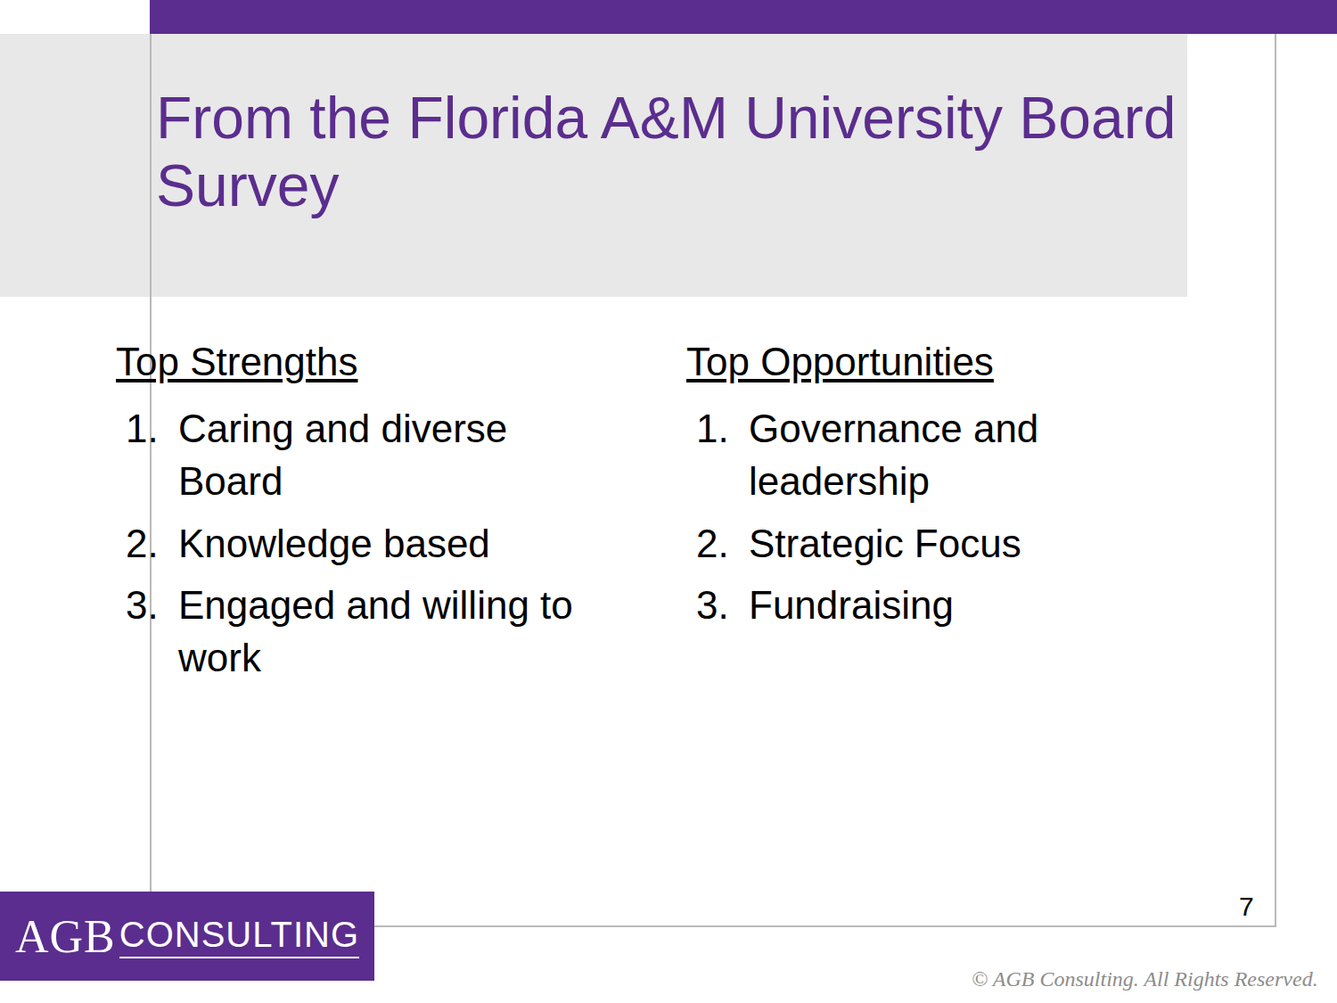From the Florida A&M University Board Survey
Top Strengths
Caring and diverse Board
Knowledge based
Engaged and willing to work
Top Opportunities
Governance and leadership
Strategic Focus
Fundraising
AGB CONSULTING
7
© AGB Consulting. All Rights Reserved.